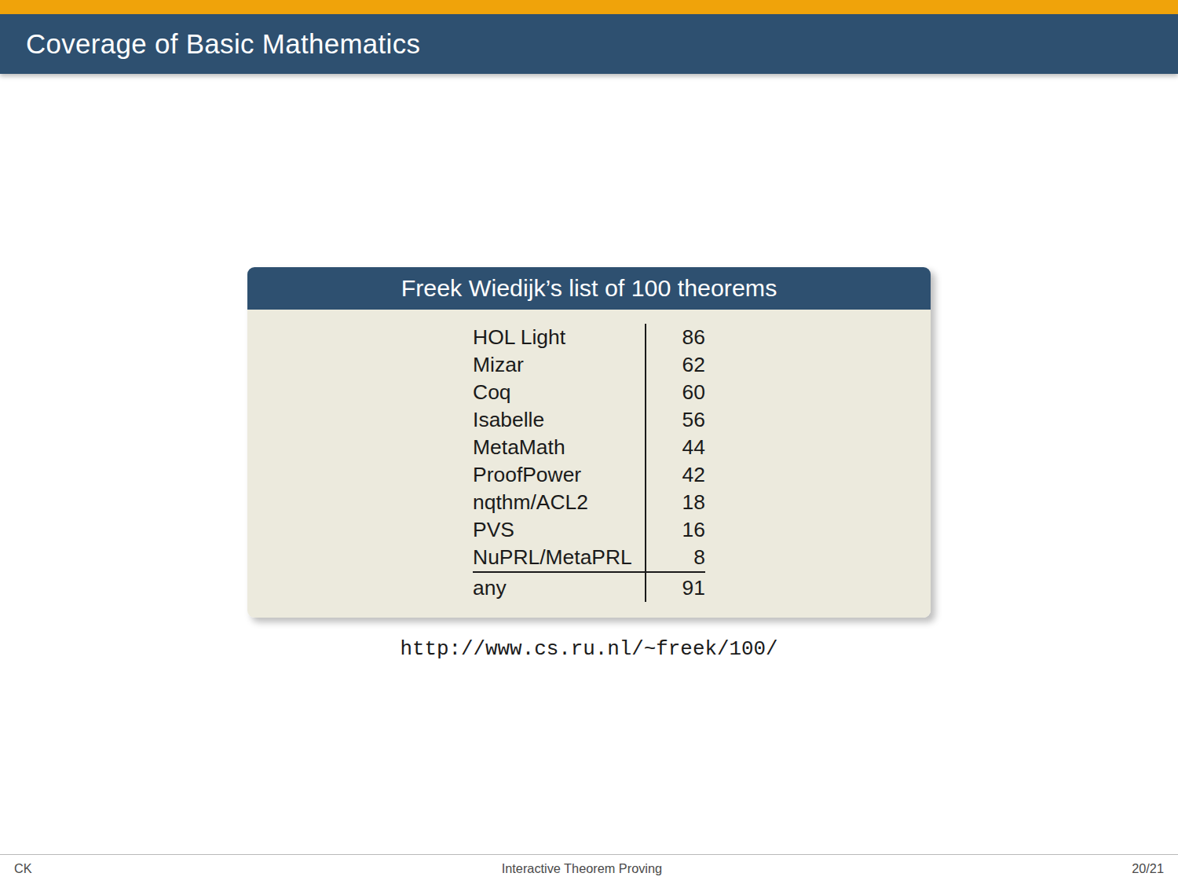Coverage of Basic Mathematics
Freek Wiedijk’s list of 100 theorems
| HOL Light | 86 |
| Mizar | 62 |
| Coq | 60 |
| Isabelle | 56 |
| MetaMath | 44 |
| ProofPower | 42 |
| nqthm/ACL2 | 18 |
| PVS | 16 |
| NuPRL/MetaPRL | 8 |
| any | 91 |
http://www.cs.ru.nl/~freek/100/
CK
Interactive Theorem Proving
20/21